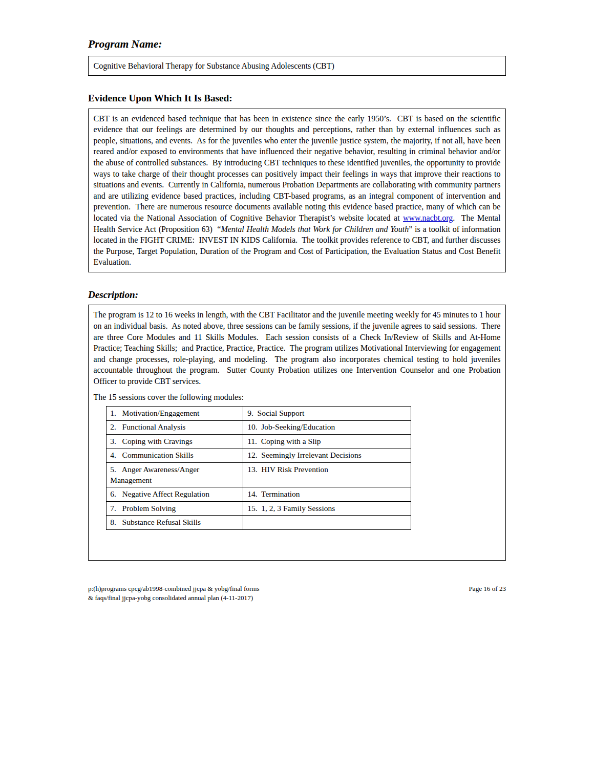Program Name:
Cognitive Behavioral Therapy for Substance Abusing Adolescents (CBT)
Evidence Upon Which It Is Based:
CBT is an evidenced based technique that has been in existence since the early 1950’s. CBT is based on the scientific evidence that our feelings are determined by our thoughts and perceptions, rather than by external influences such as people, situations, and events. As for the juveniles who enter the juvenile justice system, the majority, if not all, have been reared and/or exposed to environments that have influenced their negative behavior, resulting in criminal behavior and/or the abuse of controlled substances. By introducing CBT techniques to these identified juveniles, the opportunity to provide ways to take charge of their thought processes can positively impact their feelings in ways that improve their reactions to situations and events. Currently in California, numerous Probation Departments are collaborating with community partners and are utilizing evidence based practices, including CBT-based programs, as an integral component of intervention and prevention. There are numerous resource documents available noting this evidence based practice, many of which can be located via the National Association of Cognitive Behavior Therapist’s website located at www.nacbt.org. The Mental Health Service Act (Proposition 63) “Mental Health Models that Work for Children and Youth” is a toolkit of information located in the FIGHT CRIME: INVEST IN KIDS California. The toolkit provides reference to CBT, and further discusses the Purpose, Target Population, Duration of the Program and Cost of Participation, the Evaluation Status and Cost Benefit Evaluation.
Description:
The program is 12 to 16 weeks in length, with the CBT Facilitator and the juvenile meeting weekly for 45 minutes to 1 hour on an individual basis. As noted above, three sessions can be family sessions, if the juvenile agrees to said sessions. There are three Core Modules and 11 Skills Modules. Each session consists of a Check In/Review of Skills and At-Home Practice; Teaching Skills; and Practice, Practice, Practice. The program utilizes Motivational Interviewing for engagement and change processes, role-playing, and modeling. The program also incorporates chemical testing to hold juveniles accountable throughout the program. Sutter County Probation utilizes one Intervention Counselor and one Probation Officer to provide CBT services.
The 15 sessions cover the following modules:
| 1. Motivation/Engagement | 9. Social Support |
| 2. Functional Analysis | 10. Job-Seeking/Education |
| 3. Coping with Cravings | 11. Coping with a Slip |
| 4. Communication Skills | 12. Seemingly Irrelevant Decisions |
| 5. Anger Awareness/Anger Management | 13. HIV Risk Prevention |
| 6. Negative Affect Regulation | 14. Termination |
| 7. Problem Solving | 15. 1, 2, 3 Family Sessions |
| 8. Substance Refusal Skills | |
p:(h)programs cpcg/ab1998-combined jjcpa & yobg/final forms
& faqs/final jjcpa-yobg consolidated annual plan (4-11-2017)
Page 16 of 23